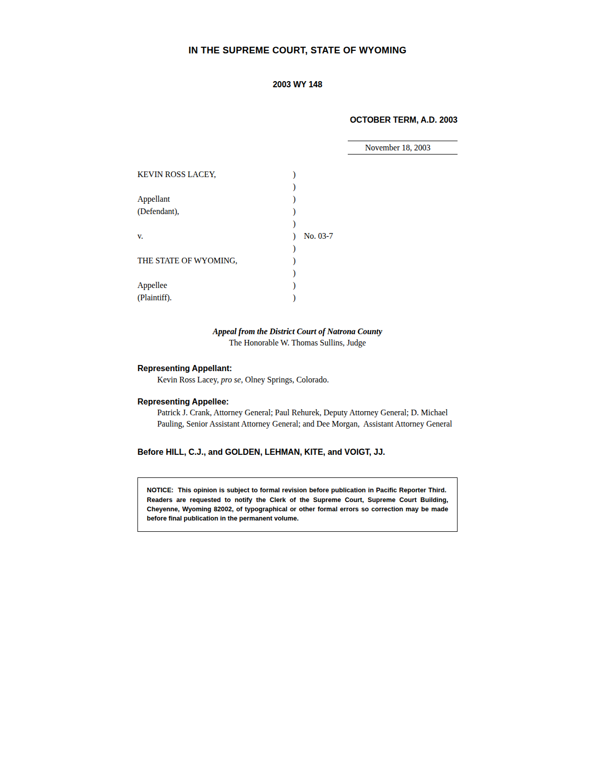IN THE SUPREME COURT, STATE OF WYOMING
2003 WY 148
OCTOBER TERM, A.D. 2003
November 18, 2003
| KEVIN ROSS LACEY, | ) | |
| | ) | |
| Appellant | ) | |
| (Defendant), | ) | |
| | ) | |
| v. | ) | No. 03-7 |
| | ) | |
| THE STATE OF WYOMING, | ) | |
| | ) | |
| Appellee | ) | |
| (Plaintiff). | ) | |
Appeal from the District Court of Natrona County
The Honorable W. Thomas Sullins, Judge
Representing Appellant:
Kevin Ross Lacey, pro se, Olney Springs, Colorado.
Representing Appellee:
Patrick J. Crank, Attorney General; Paul Rehurek, Deputy Attorney General; D. Michael Pauling, Senior Assistant Attorney General; and Dee Morgan, Assistant Attorney General
Before HILL, C.J., and GOLDEN, LEHMAN, KITE, and VOIGT, JJ.
NOTICE: This opinion is subject to formal revision before publication in Pacific Reporter Third. Readers are requested to notify the Clerk of the Supreme Court, Supreme Court Building, Cheyenne, Wyoming 82002, of typographical or other formal errors so correction may be made before final publication in the permanent volume.